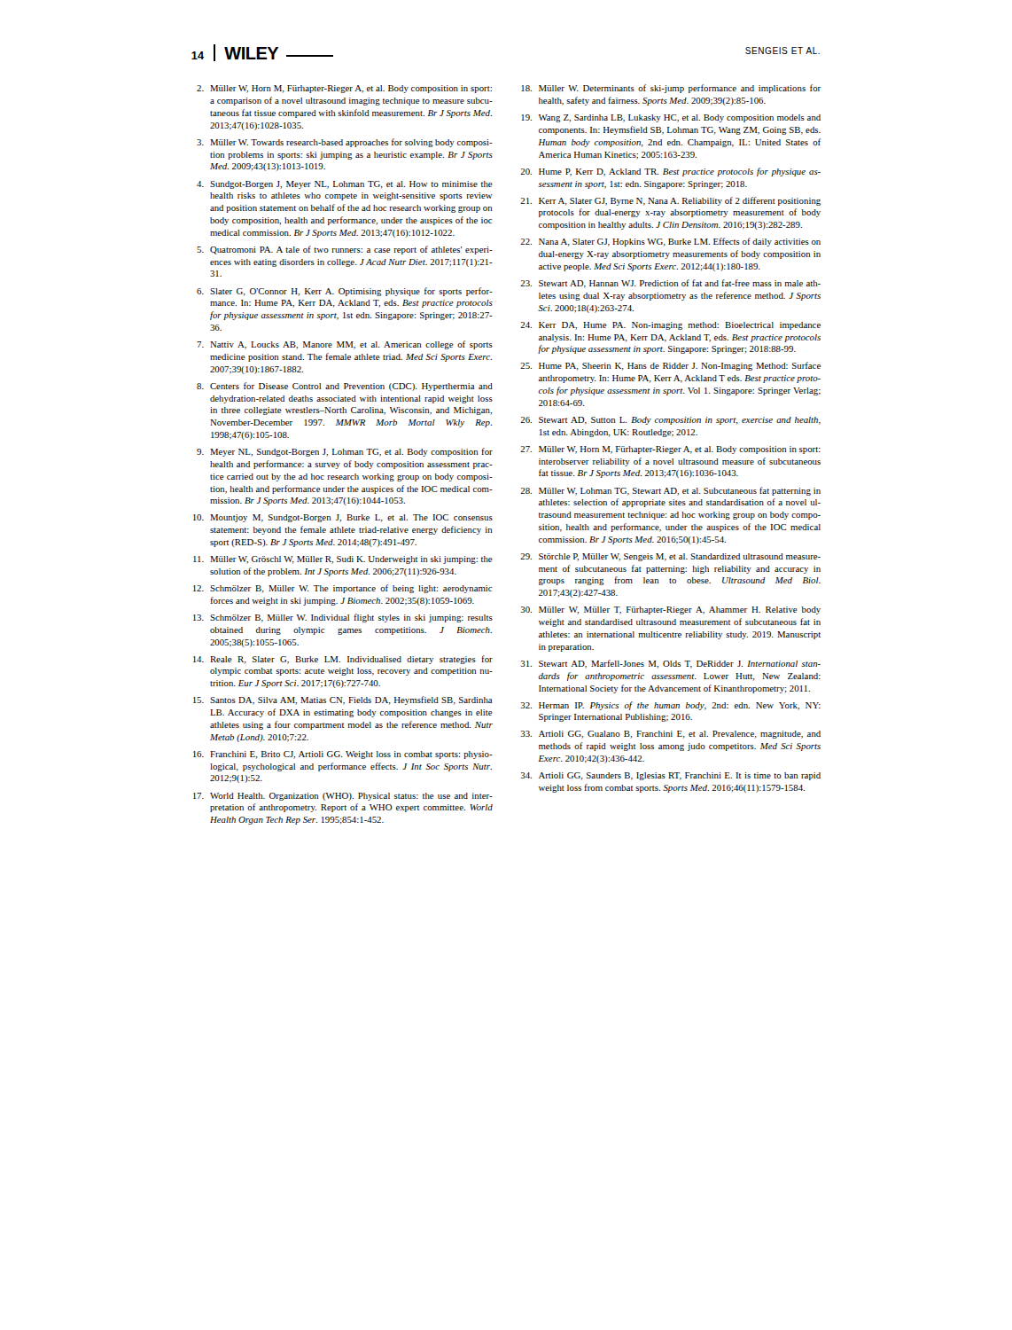14 WILEY
Sengeis et al.
2. Müller W, Horn M, Fürhapter-Rieger A, et al. Body composition in sport: a comparison of a novel ultrasound imaging technique to measure subcutaneous fat tissue compared with skinfold measurement. Br J Sports Med. 2013;47(16):1028-1035.
3. Müller W. Towards research-based approaches for solving body composition problems in sports: ski jumping as a heuristic example. Br J Sports Med. 2009;43(13):1013-1019.
4. Sundgot-Borgen J, Meyer NL, Lohman TG, et al. How to minimise the health risks to athletes who compete in weight-sensitive sports review and position statement on behalf of the ad hoc research working group on body composition, health and performance, under the auspices of the ioc medical commission. Br J Sports Med. 2013;47(16):1012-1022.
5. Quatromoni PA. A tale of two runners: a case report of athletes' experiences with eating disorders in college. J Acad Nutr Diet. 2017;117(1):21-31.
6. Slater G, O'Connor H, Kerr A. Optimising physique for sports performance. In: Hume PA, Kerr DA, Ackland T, eds. Best practice protocols for physique assessment in sport, 1st edn. Singapore: Springer; 2018:27-36.
7. Nattiv A, Loucks AB, Manore MM, et al. American college of sports medicine position stand. The female athlete triad. Med Sci Sports Exerc. 2007;39(10):1867-1882.
8. Centers for Disease Control and Prevention (CDC). Hyperthermia and dehydration-related deaths associated with intentional rapid weight loss in three collegiate wrestlers–North Carolina, Wisconsin, and Michigan, November-December 1997. MMWR Morb Mortal Wkly Rep. 1998;47(6):105-108.
9. Meyer NL, Sundgot-Borgen J, Lohman TG, et al. Body composition for health and performance: a survey of body composition assessment practice carried out by the ad hoc research working group on body composition, health and performance under the auspices of the IOC medical commission. Br J Sports Med. 2013;47(16):1044-1053.
10. Mountjoy M, Sundgot-Borgen J, Burke L, et al. The IOC consensus statement: beyond the female athlete triad-relative energy deficiency in sport (RED-S). Br J Sports Med. 2014;48(7):491-497.
11. Müller W, Gröschl W, Müller R, Sudi K. Underweight in ski jumping: the solution of the problem. Int J Sports Med. 2006;27(11):926-934.
12. Schmölzer B, Müller W. The importance of being light: aerodynamic forces and weight in ski jumping. J Biomech. 2002;35(8):1059-1069.
13. Schmölzer B, Müller W. Individual flight styles in ski jumping: results obtained during olympic games competitions. J Biomech. 2005;38(5):1055-1065.
14. Reale R, Slater G, Burke LM. Individualised dietary strategies for olympic combat sports: acute weight loss, recovery and competition nutrition. Eur J Sport Sci. 2017;17(6):727-740.
15. Santos DA, Silva AM, Matias CN, Fields DA, Heymsfield SB, Sardinha LB. Accuracy of DXA in estimating body composition changes in elite athletes using a four compartment model as the reference method. Nutr Metab (Lond). 2010;7:22.
16. Franchini E, Brito CJ, Artioli GG. Weight loss in combat sports: physiological, psychological and performance effects. J Int Soc Sports Nutr. 2012;9(1):52.
17. World Health. Organization (WHO). Physical status: the use and interpretation of anthropometry. Report of a WHO expert committee. World Health Organ Tech Rep Ser. 1995;854:1-452.
18. Müller W. Determinants of ski-jump performance and implications for health, safety and fairness. Sports Med. 2009;39(2):85-106.
19. Wang Z, Sardinha LB, Lukasky HC, et al. Body composition models and components. In: Heymsfield SB, Lohman TG, Wang ZM, Going SB, eds. Human body composition, 2nd edn. Champaign, IL: United States of America Human Kinetics; 2005:163-239.
20. Hume P, Kerr D, Ackland TR. Best practice protocols for physique assessment in sport, 1st: edn. Singapore: Springer; 2018.
21. Kerr A, Slater GJ, Byrne N, Nana A. Reliability of 2 different positioning protocols for dual-energy x-ray absorptiometry measurement of body composition in healthy adults. J Clin Densitom. 2016;19(3):282-289.
22. Nana A, Slater GJ, Hopkins WG, Burke LM. Effects of daily activities on dual-energy X-ray absorptiometry measurements of body composition in active people. Med Sci Sports Exerc. 2012;44(1):180-189.
23. Stewart AD, Hannan WJ. Prediction of fat and fat-free mass in male athletes using dual X-ray absorptiometry as the reference method. J Sports Sci. 2000;18(4):263-274.
24. Kerr DA, Hume PA. Non-imaging method: Bioelectrical impedance analysis. In: Hume PA, Kerr DA, Ackland T, eds. Best practice protocols for physique assessment in sport. Singapore: Springer; 2018:88-99.
25. Hume PA, Sheerin K, Hans de Ridder J. Non-Imaging Method: Surface anthropometry. In: Hume PA, Kerr A, Ackland T eds. Best practice protocols for physique assessment in sport. Vol 1. Singapore: Springer Verlag; 2018:64-69.
26. Stewart AD, Sutton L. Body composition in sport, exercise and health, 1st edn. Abingdon, UK: Routledge; 2012.
27. Müller W, Horn M, Fürhapter-Rieger A, et al. Body composition in sport: interobserver reliability of a novel ultrasound measure of subcutaneous fat tissue. Br J Sports Med. 2013;47(16):1036-1043.
28. Müller W, Lohman TG, Stewart AD, et al. Subcutaneous fat patterning in athletes: selection of appropriate sites and standardisation of a novel ultrasound measurement technique: ad hoc working group on body composition, health and performance, under the auspices of the IOC medical commission. Br J Sports Med. 2016;50(1):45-54.
29. Störchle P, Müller W, Sengeis M, et al. Standardized ultrasound measurement of subcutaneous fat patterning: high reliability and accuracy in groups ranging from lean to obese. Ultrasound Med Biol. 2017;43(2):427-438.
30. Müller W, Müller T, Fürhapter-Rieger A, Ahammer H. Relative body weight and standardised ultrasound measurement of subcutaneous fat in athletes: an international multicentre reliability study. 2019. Manuscript in preparation.
31. Stewart AD, Marfell-Jones M, Olds T, DeRidder J. International standards for anthropometric assessment. Lower Hutt, New Zealand: International Society for the Advancement of Kinanthropometry; 2011.
32. Herman IP. Physics of the human body, 2nd: edn. New York, NY: Springer International Publishing; 2016.
33. Artioli GG, Gualano B, Franchini E, et al. Prevalence, magnitude, and methods of rapid weight loss among judo competitors. Med Sci Sports Exerc. 2010;42(3):436-442.
34. Artioli GG, Saunders B, Iglesias RT, Franchini E. It is time to ban rapid weight loss from combat sports. Sports Med. 2016;46(11):1579-1584.